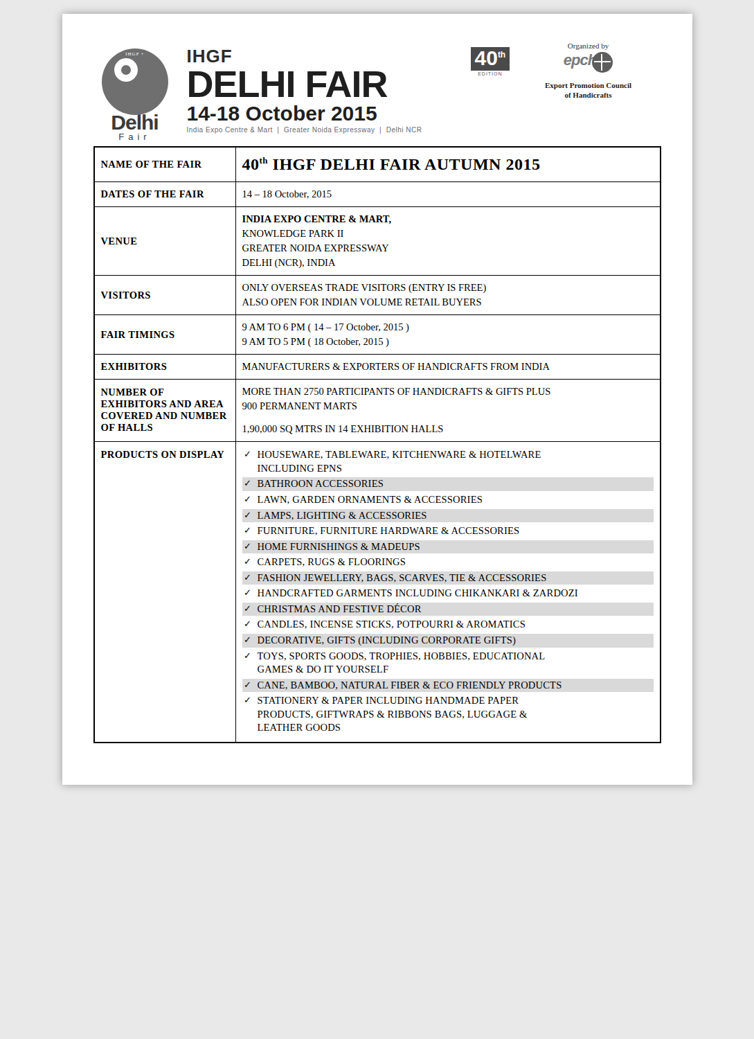IHGF •
Delhi
Fair
IHGF
DELHI FAIR
14-18 October 2015
India Expo Centre & Mart | Greater Noida Expressway | Delhi NCR
40th
EDITION
Organized by
epch
Export Promotion Council
of Handicrafts
| Name of the Fair | 40 th IHGF DELHI FAIR AUTUMN 2015 |
| Dates of the Fair | 14 – 18 October, 2015 |
| Venue | INDIA EXPO CENTRE & MART, KNOWLEDGE PARK II GREATER NOIDA EXPRESSWAY DELHI (NCR), INDIA |
| Visitors | ONLY OVERSEAS TRADE VISITORS (ENTRY IS FREE) ALSO OPEN FOR INDIAN VOLUME RETAIL BUYERS |
| Fair Timings | 9 AM TO 6 PM ( 14 – 17 October, 2015 ) 9 AM TO 5 PM ( 18 October, 2015 ) |
| Exhibitors | MANUFACTURERS & EXPORTERS OF HANDICRAFTS FROM INDIA |
| Number of Exhibitors and Area Covered and Number of Halls | MORE THAN 2750 PARTICIPANTS OF HANDICRAFTS & GIFTS PLUS 900 PERMANENT MARTS 1,90,000 SQ MTRS IN 14 EXHIBITION HALLS |
| Products on Display | HOUSEWARE, TABLEWARE, KITCHENWARE & HOTELWARE INCLUDING EPNS BATHROON ACCESSORIES LAWN, GARDEN ORNAMENTS & ACCESSORIES LAMPS, LIGHTING & ACCESSORIES FURNITURE, FURNITURE HARDWARE & ACCESSORIES HOME FURNISHINGS & MADEUPS CARPETS, RUGS & FLOORINGS FASHION JEWELLERY, BAGS, SCARVES, TIE & ACCESSORIES HANDCRAFTED GARMENTS INCLUDING CHIKANKARI & ZARDOZI CHRISTMAS AND FESTIVE DÉCOR CANDLES, INCENSE STICKS, POTPOURRI & AROMATICS DECORATIVE, GIFTS (INCLUDING CORPORATE GIFTS) TOYS, SPORTS GOODS, TROPHIES, HOBBIES, EDUCATIONAL GAMES & DO IT YOURSELF CANE, BAMBOO, NATURAL FIBER & ECO FRIENDLY PRODUCTS STATIONERY & PAPER INCLUDING HANDMADE PAPER PRODUCTS, GIFTWRAPS & RIBBONS BAGS, LUGGAGE & LEATHER GOODS |